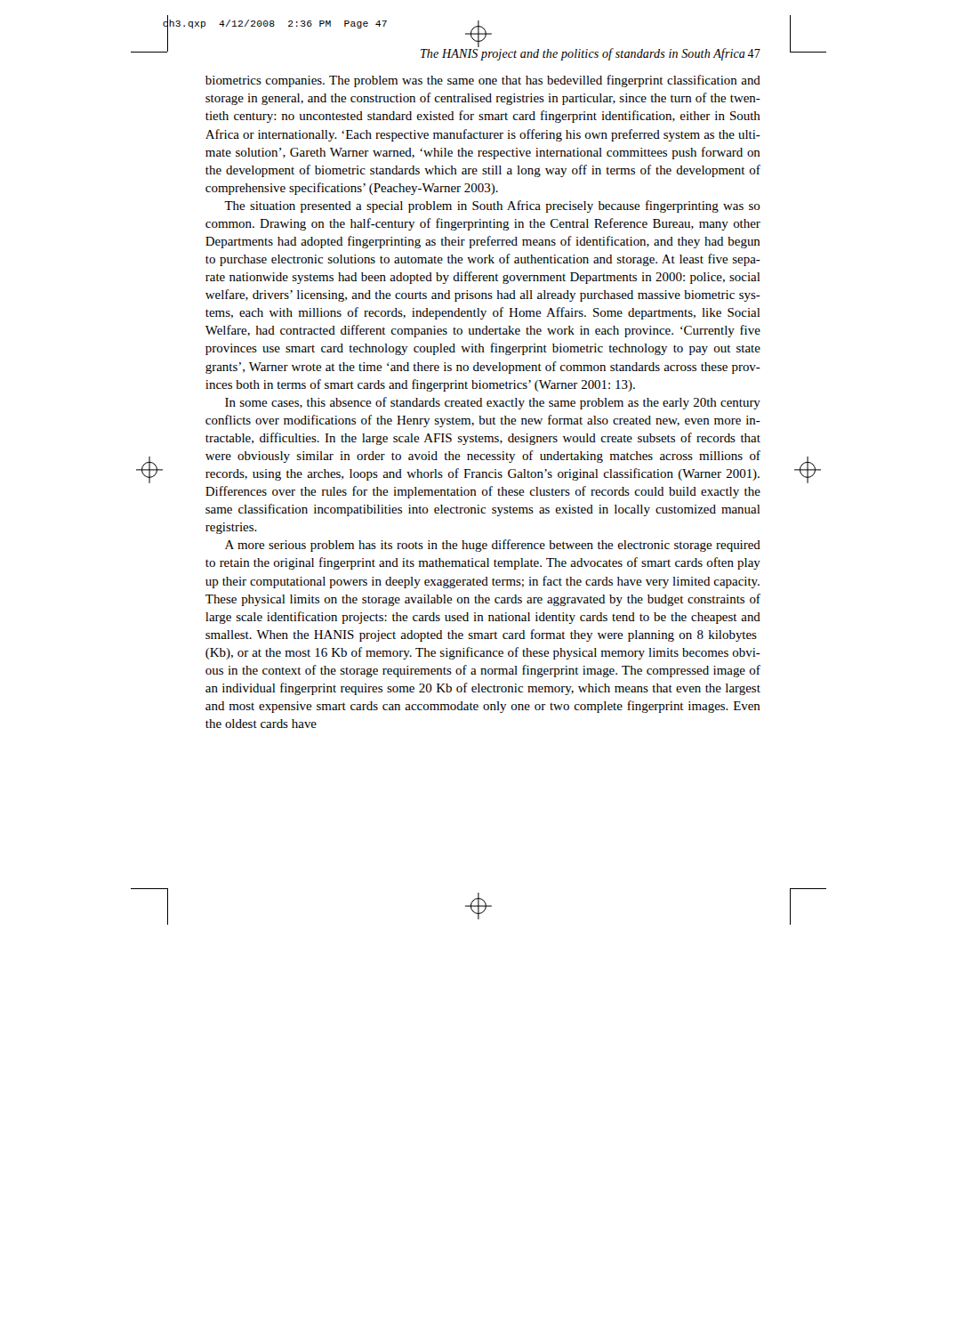ch3.qxp 4/12/2008 2:36 PM Page 47
The HANIS project and the politics of standards in South Africa 47
biometrics companies. The problem was the same one that has bedevilled fingerprint classification and storage in general, and the construction of centralised registries in particular, since the turn of the twentieth century: no uncontested standard existed for smart card fingerprint identification, either in South Africa or internationally. ‘Each respective manufacturer is offering his own preferred system as the ultimate solution’, Gareth Warner warned, ‘while the respective international committees push forward on the development of biometric standards which are still a long way off in terms of the development of comprehensive specifications’ (Peachey-Warner 2003).
The situation presented a special problem in South Africa precisely because fingerprinting was so common. Drawing on the half-century of fingerprinting in the Central Reference Bureau, many other Departments had adopted fingerprinting as their preferred means of identification, and they had begun to purchase electronic solutions to automate the work of authentication and storage. At least five separate nationwide systems had been adopted by different government Departments in 2000: police, social welfare, drivers’ licensing, and the courts and prisons had all already purchased massive biometric systems, each with millions of records, independently of Home Affairs. Some departments, like Social Welfare, had contracted different companies to undertake the work in each province. ‘Currently five provinces use smart card technology coupled with fingerprint biometric technology to pay out state grants’, Warner wrote at the time ‘and there is no development of common standards across these provinces both in terms of smart cards and fingerprint biometrics’ (Warner 2001: 13).
In some cases, this absence of standards created exactly the same problem as the early 20th century conflicts over modifications of the Henry system, but the new format also created new, even more intractable, difficulties. In the large scale AFIS systems, designers would create subsets of records that were obviously similar in order to avoid the necessity of undertaking matches across millions of records, using the arches, loops and whorls of Francis Galton’s original classification (Warner 2001). Differences over the rules for the implementation of these clusters of records could build exactly the same classification incompatibilities into electronic systems as existed in locally customized manual registries.
A more serious problem has its roots in the huge difference between the electronic storage required to retain the original fingerprint and its mathematical template. The advocates of smart cards often play up their computational powers in deeply exaggerated terms; in fact the cards have very limited capacity. These physical limits on the storage available on the cards are aggravated by the budget constraints of large scale identification projects: the cards used in national identity cards tend to be the cheapest and smallest. When the HANIS project adopted the smart card format they were planning on 8 kilobytes (Kb), or at the most 16 Kb of memory. The significance of these physical memory limits becomes obvious in the context of the storage requirements of a normal fingerprint image. The compressed image of an individual fingerprint requires some 20 Kb of electronic memory, which means that even the largest and most expensive smart cards can accommodate only one or two complete fingerprint images. Even the oldest cards have